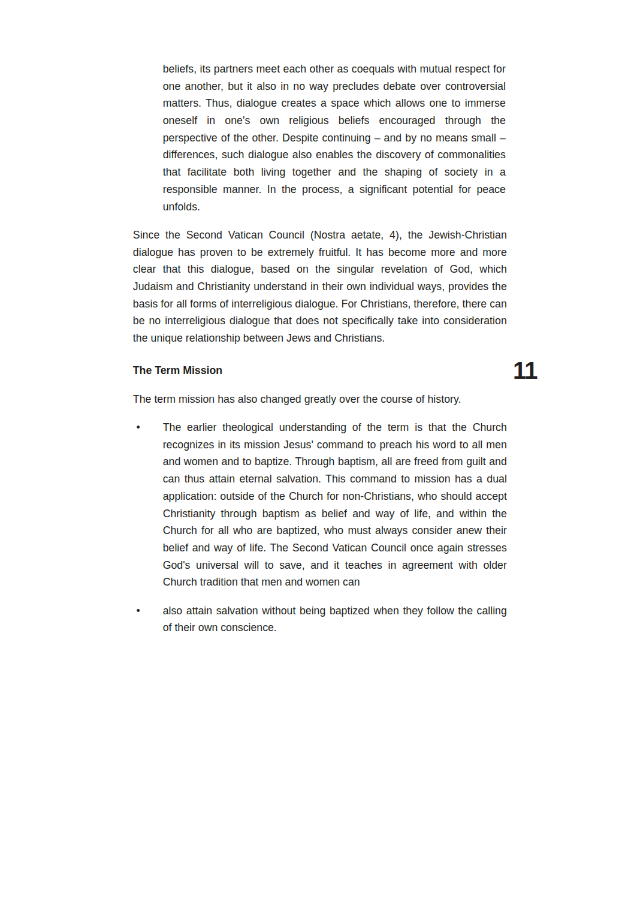beliefs, its partners meet each other as coequals with mutual respect for one another, but it also in no way precludes debate over controversial matters. Thus, dialogue creates a space which allows one to immerse oneself in one's own religious beliefs encouraged through the perspective of the other. Despite continuing – and by no means small – differences, such dialogue also enables the discovery of commonalities that facilitate both living together and the shaping of society in a responsible manner. In the process, a significant potential for peace unfolds.
Since the Second Vatican Council (Nostra aetate, 4), the Jewish-Christian dialogue has proven to be extremely fruitful. It has become more and more clear that this dialogue, based on the singular revelation of God, which Judaism and Christianity understand in their own individual ways, provides the basis for all forms of interreligious dialogue. For Christians, therefore, there can be no interreligious dialogue that does not specifically take into consideration the unique relationship between Jews and Christians.
11
The Term Mission
The term mission has also changed greatly over the course of history.
The earlier theological understanding of the term is that the Church recognizes in its mission Jesus' command to preach his word to all men and women and to baptize. Through baptism, all are freed from guilt and can thus attain eternal salvation. This command to mission has a dual application: outside of the Church for non-Christians, who should accept Christianity through baptism as belief and way of life, and within the Church for all who are baptized, who must always consider anew their belief and way of life. The Second Vatican Council once again stresses God's universal will to save, and it teaches in agreement with older Church tradition that men and women can
also attain salvation without being baptized when they follow the calling of their own conscience.